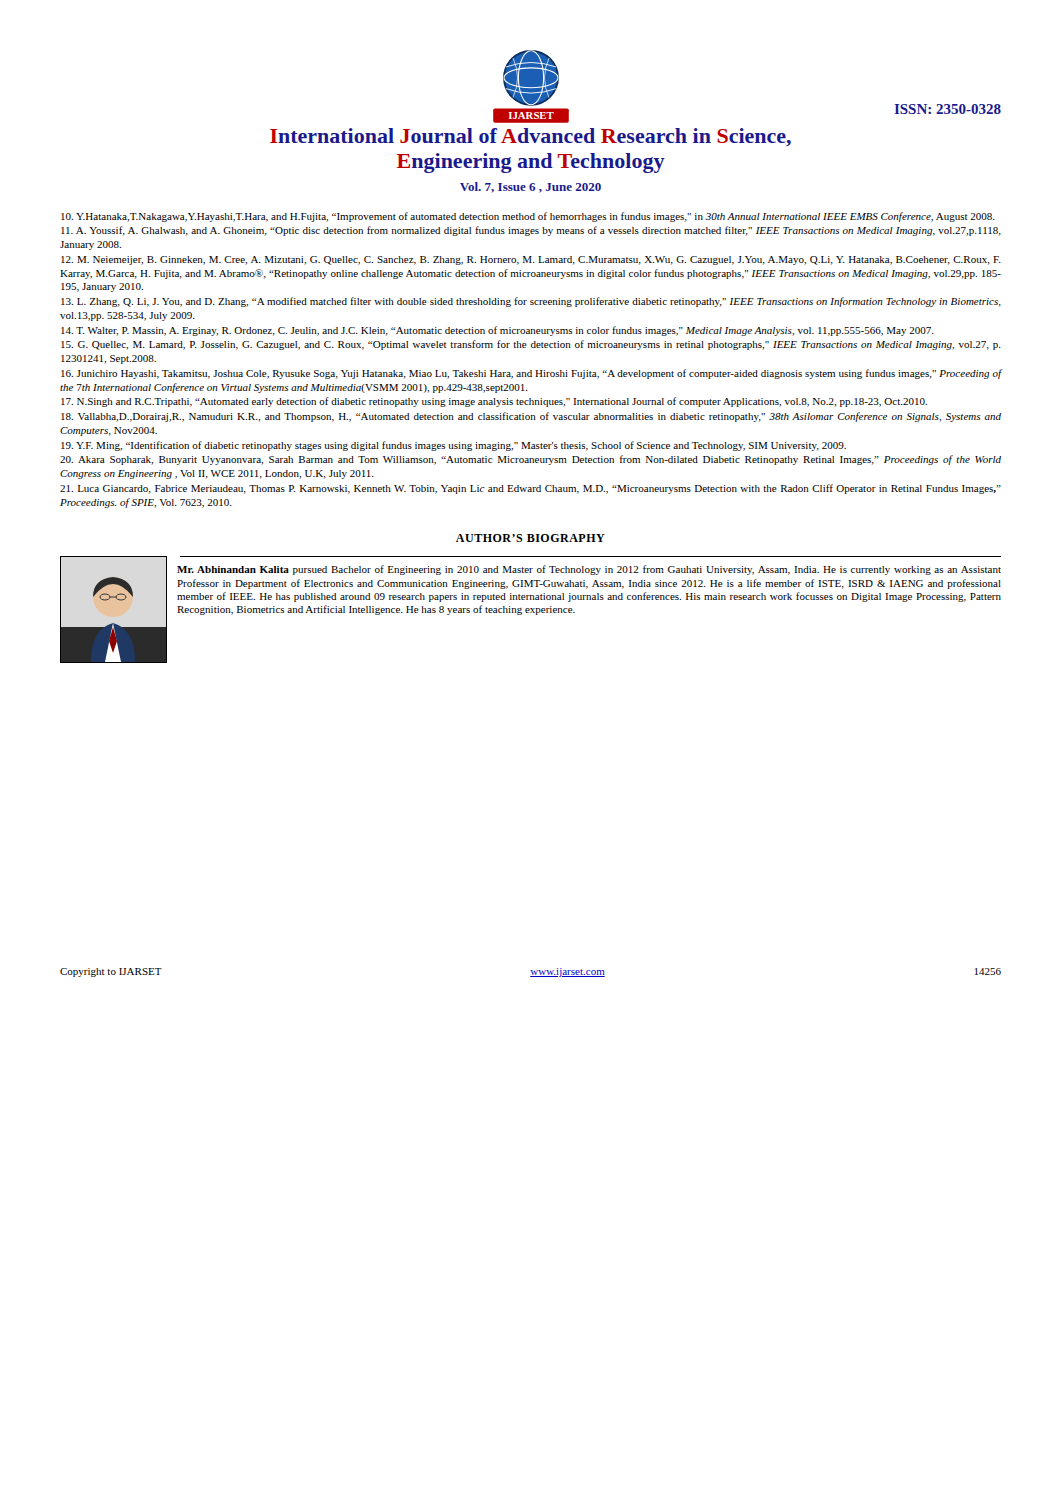IJARSET
ISSN: 2350-0328
International Journal of Advanced Research in Science,
Engineering and Technology
Vol. 7, Issue 6 , June 2020
10. Y.Hatanaka,T.Nakagawa,Y.Hayashi,T.Hara, and H.Fujita, “Improvement of automated detection method of hemorrhages in fundus images," in 30th Annual International IEEE EMBS Conference, August 2008.
11. A. Youssif, A. Ghalwash, and A. Ghoneim, “Optic disc detection from normalized digital fundus images by means of a vessels direction matched filter," IEEE Transactions on Medical Imaging, vol.27,p.1118, January 2008.
12. M. Neiemeijer, B. Ginneken, M. Cree, A. Mizutani, G. Quellec, C. Sanchez, B. Zhang, R. Hornero, M. Lamard, C.Muramatsu, X.Wu, G. Cazuguel, J.You, A.Mayo, Q.Li, Y. Hatanaka, B.Coehener, C.Roux, F. Karray, M.Garca, H. Fujita, and M. Abramo®, “Retinopathy online challenge Automatic detection of microaneurysms in digital color fundus photographs," IEEE Transactions on Medical Imaging, vol.29,pp. 185- 195, January 2010.
13. L. Zhang, Q. Li, J. You, and D. Zhang, “A modified matched filter with double sided thresholding for screening proliferative diabetic retinopathy," IEEE Transactions on Information Technology in Biometrics, vol.13,pp. 528-534, July 2009.
14. T. Walter, P. Massin, A. Erginay, R. Ordonez, C. Jeulin, and J.C. Klein, “Automatic detection of microaneurysms in color fundus images," Medical Image Analysis, vol. 11,pp.555-566, May 2007.
15. G. Quellec, M. Lamard, P. Josselin, G. Cazuguel, and C. Roux, “Optimal wavelet transform for the detection of microaneurysms in retinal photographs," IEEE Transactions on Medical Imaging, vol.27, p. 12301241, Sept.2008.
16. Junichiro Hayashi, Takamitsu, Joshua Cole, Ryusuke Soga, Yuji Hatanaka, Miao Lu, Takeshi Hara, and Hiroshi Fujita, “A development of computer-aided diagnosis system using fundus images," Proceeding of the 7th International Conference on Virtual Systems and Multimedia(VSMM 2001), pp.429-438,sept2001.
17. N.Singh and R.C.Tripathi, “Automated early detection of diabetic retinopathy using image analysis techniques," International Journal of computer Applications, vol.8, No.2, pp.18-23, Oct.2010.
18. Vallabha,D.,Dorairaj,R., Namuduri K.R., and Thompson, H., “Automated detection and classification of vascular abnormalities in diabetic retinopathy," 38th Asilomar Conference on Signals, Systems and Computers, Nov2004.
19. Y.F. Ming, “Identification of diabetic retinopathy stages using digital fundus images using imaging," Master's thesis, School of Science and Technology, SIM University, 2009.
20. Akara Sopharak, Bunyarit Uyyanonvara, Sarah Barman and Tom Williamson, “Automatic Microaneurysm Detection from Non-dilated Diabetic Retinopathy Retinal Images,” Proceedings of the World Congress on Engineering , Vol II, WCE 2011, London, U.K, July 2011.
21. Luca Giancardo, Fabrice Meriaudeau, Thomas P. Karnowski, Kenneth W. Tobin, Yaqin Lic and Edward Chaum, M.D., “Microaneurysms Detection with the Radon Cliff Operator in Retinal Fundus Images,” Proceedings. of SPIE, Vol. 7623, 2010.
AUTHOR’S BIOGRAPHY
Mr. Abhinandan Kalita pursued Bachelor of Engineering in 2010 and Master of Technology in 2012 from Gauhati University, Assam, India. He is currently working as an Assistant Professor in Department of Electronics and Communication Engineering, GIMT-Guwahati, Assam, India since 2012. He is a life member of ISTE, ISRD & IAENG and professional member of IEEE. He has published around 09 research papers in reputed international journals and conferences. His main research work focusses on Digital Image Processing, Pattern Recognition, Biometrics and Artificial Intelligence. He has 8 years of teaching experience.
Copyright to IJARSET www.ijarset.com 14256